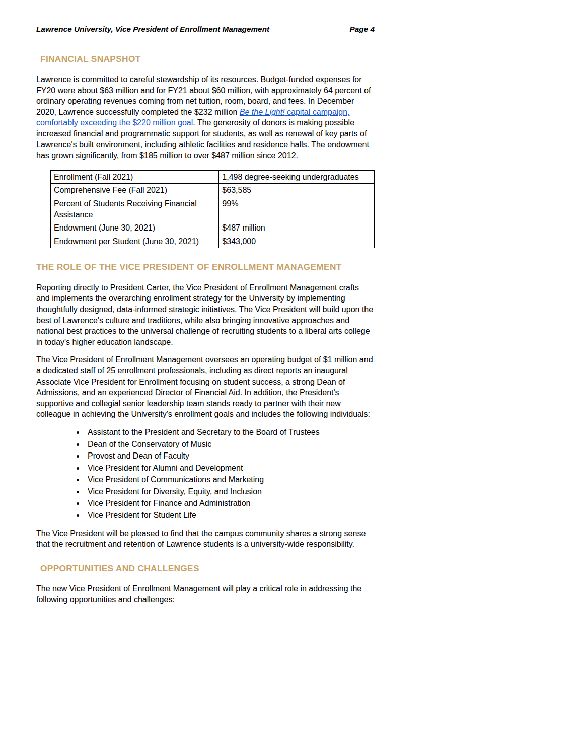Lawrence University, Vice President of Enrollment Management Page 4
Financial Snapshot
Lawrence is committed to careful stewardship of its resources. Budget-funded expenses for FY20 were about $63 million and for FY21 about $60 million, with approximately 64 percent of ordinary operating revenues coming from net tuition, room, board, and fees. In December 2020, Lawrence successfully completed the $232 million Be the Light! capital campaign, comfortably exceeding the $220 million goal. The generosity of donors is making possible increased financial and programmatic support for students, as well as renewal of key parts of Lawrence's built environment, including athletic facilities and residence halls. The endowment has grown significantly, from $185 million to over $487 million since 2012.
| Enrollment (Fall 2021) | 1,498 degree-seeking undergraduates |
| Comprehensive Fee (Fall 2021) | $63,585 |
| Percent of Students Receiving Financial Assistance | 99% |
| Endowment (June 30, 2021) | $487 million |
| Endowment per Student (June 30, 2021) | $343,000 |
The Role of the Vice President of Enrollment Management
Reporting directly to President Carter, the Vice President of Enrollment Management crafts and implements the overarching enrollment strategy for the University by implementing thoughtfully designed, data-informed strategic initiatives. The Vice President will build upon the best of Lawrence's culture and traditions, while also bringing innovative approaches and national best practices to the universal challenge of recruiting students to a liberal arts college in today's higher education landscape.
The Vice President of Enrollment Management oversees an operating budget of $1 million and a dedicated staff of 25 enrollment professionals, including as direct reports an inaugural Associate Vice President for Enrollment focusing on student success, a strong Dean of Admissions, and an experienced Director of Financial Aid. In addition, the President's supportive and collegial senior leadership team stands ready to partner with their new colleague in achieving the University's enrollment goals and includes the following individuals:
Assistant to the President and Secretary to the Board of Trustees
Dean of the Conservatory of Music
Provost and Dean of Faculty
Vice President for Alumni and Development
Vice President of Communications and Marketing
Vice President for Diversity, Equity, and Inclusion
Vice President for Finance and Administration
Vice President for Student Life
The Vice President will be pleased to find that the campus community shares a strong sense that the recruitment and retention of Lawrence students is a university-wide responsibility.
Opportunities and Challenges
The new Vice President of Enrollment Management will play a critical role in addressing the following opportunities and challenges: